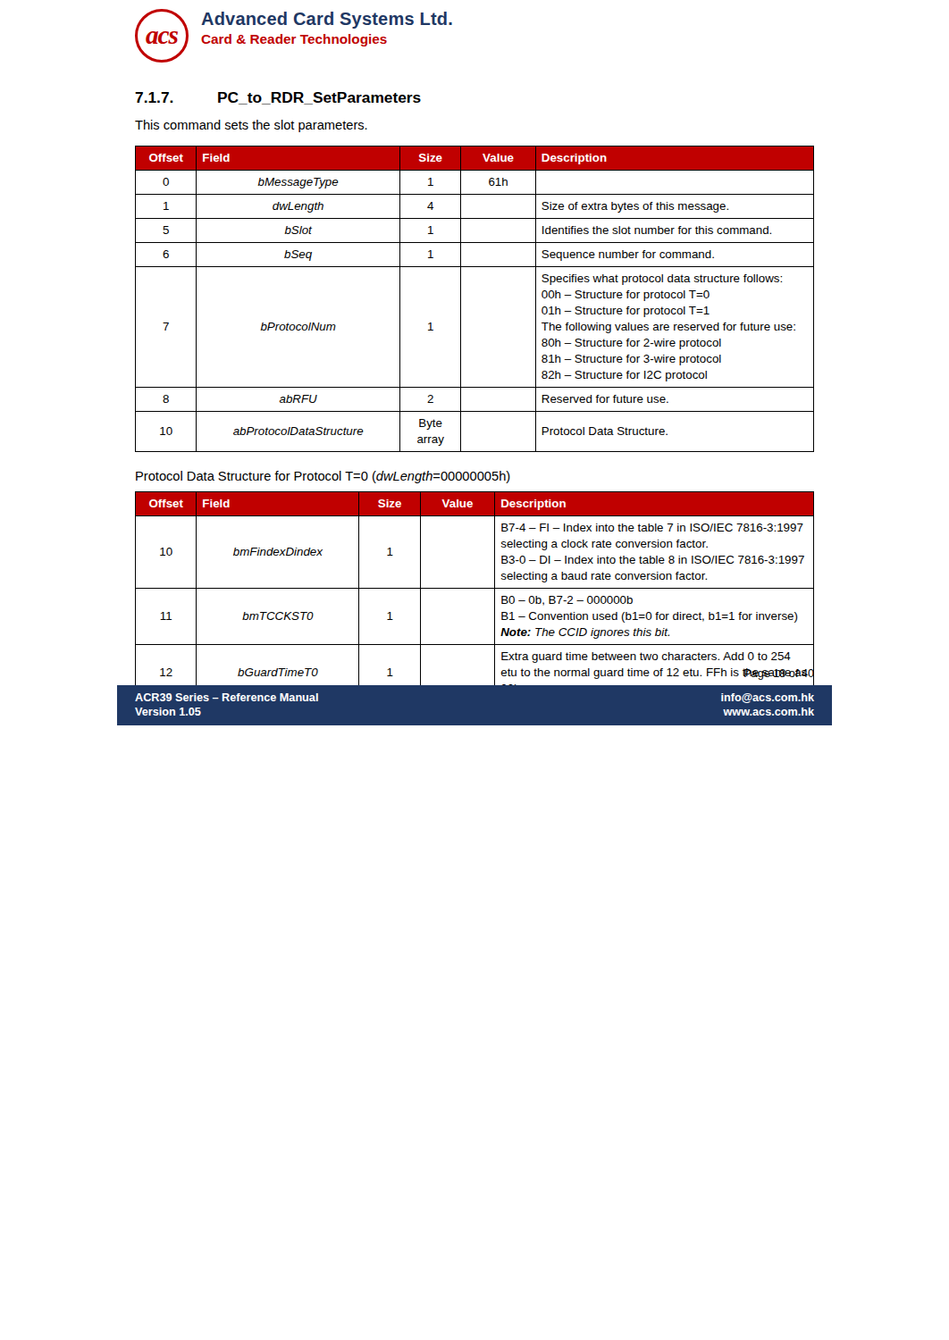acs
Advanced Card Systems Ltd.
Card & Reader Technologies
7.1.7. PC_to_RDR_SetParameters
This command sets the slot parameters.
| Offset | Field | Size | Value | Description |
| --- | --- | --- | --- | --- |
| 0 | bMessageType | 1 | 61h | |
| 1 | dwLength | 4 | | Size of extra bytes of this message. |
| 5 | bSlot | 1 | | Identifies the slot number for this command. |
| 6 | bSeq | 1 | | Sequence number for command. |
| 7 | bProtocolNum | 1 | | Specifies what protocol data structure follows: 00h – Structure for protocol T=0 01h – Structure for protocol T=1 The following values are reserved for future use: 80h – Structure for 2-wire protocol 81h – Structure for 3-wire protocol 82h – Structure for I2C protocol |
| 8 | abRFU | 2 | | Reserved for future use. |
| 10 | abProtocolDataStructure | Byte array | | Protocol Data Structure. |
Protocol Data Structure for Protocol T=0 ( dwLength =00000005h)
| Offset | Field | Size | Value | Description |
| --- | --- | --- | --- | --- |
| 10 | bmFindexDindex | 1 | | B7-4 – FI – Index into the table 7 in ISO/IEC 7816-3:1997 selecting a clock rate conversion factor. B3-0 – DI – Index into the table 8 in ISO/IEC 7816-3:1997 selecting a baud rate conversion factor. |
| 11 | bmTCCKST0 | 1 | | B0 – 0b, B7-2 – 000000b B1 – Convention used (b1=0 for direct, b1=1 for inverse) Note: The CCID ignores this bit. |
| 12 | bGuardTimeT0 | 1 | | Extra guard time between two characters. Add 0 to 254 etu to the normal guard time of 12 etu. FFh is the same as 00h. |
| 13 | bWaitingIntegerT0 | 1 | | WI for T=0 used to define WWT. |
Page 18 of 40
ACR39 Series – Reference Manual
Version 1.05
info@acs.com.hk
www.acs.com.hk